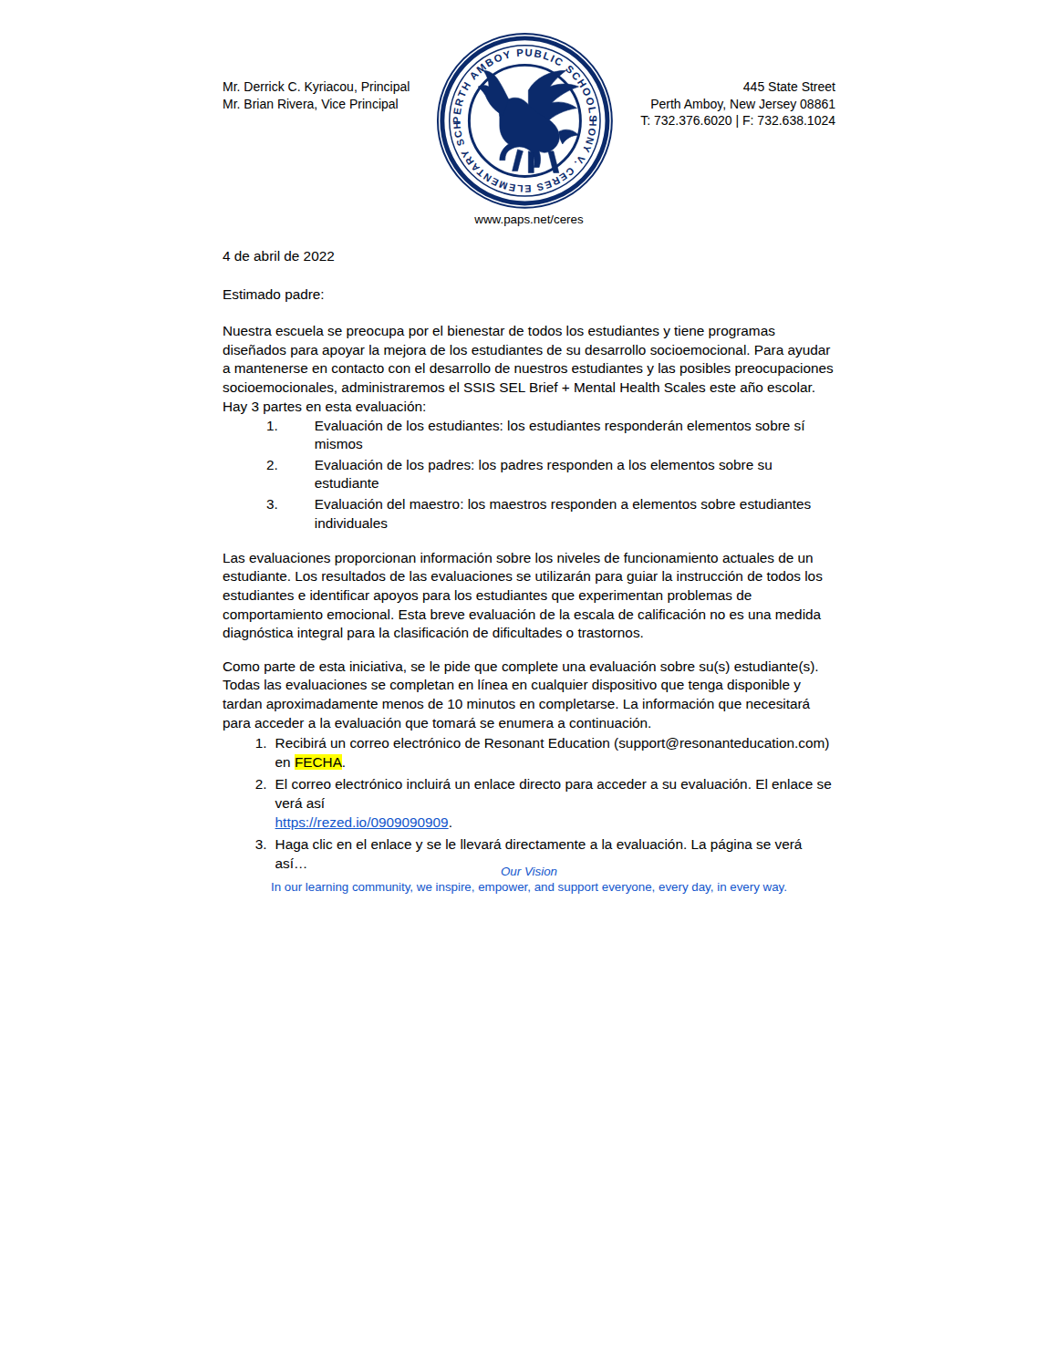Mr. Derrick C. Kyriacou, Principal
Mr. Brian Rivera, Vice Principal
PERTH AMBOY PUBLIC SCHOOLS • ANTHONY V. CERES ELEMENTARY SCHOOL •
445 State Street
Perth Amboy, New Jersey 08861
T: 732.376.6020 | F: 732.638.1024
www.paps.net/ceres
4 de abril de 2022
Estimado padre:
Nuestra escuela se preocupa por el bienestar de todos los estudiantes y tiene programas diseñados para apoyar la mejora de los estudiantes de su desarrollo socioemocional. Para ayudar a mantenerse en contacto con el desarrollo de nuestros estudiantes y las posibles preocupaciones socioemocionales, administraremos el SSIS SEL Brief + Mental Health Scales este año escolar. Hay 3 partes en esta evaluación:
1. Evaluación de los estudiantes: los estudiantes responderán elementos sobre sí mismos
2. Evaluación de los padres: los padres responden a los elementos sobre su estudiante
3. Evaluación del maestro: los maestros responden a elementos sobre estudiantes individuales
Las evaluaciones proporcionan información sobre los niveles de funcionamiento actuales de un estudiante. Los resultados de las evaluaciones se utilizarán para guiar la instrucción de todos los estudiantes e identificar apoyos para los estudiantes que experimentan problemas de comportamiento emocional. Esta breve evaluación de la escala de calificación no es una medida diagnóstica integral para la clasificación de dificultades o trastornos.
Como parte de esta iniciativa, se le pide que complete una evaluación sobre su(s) estudiante(s). Todas las evaluaciones se completan en línea en cualquier dispositivo que tenga disponible y tardan aproximadamente menos de 10 minutos en completarse. La información que necesitará para acceder a la evaluación que tomará se enumera a continuación.
Recibirá un correo electrónico de Resonant Education (support@resonanteducation.com) en FECHA.
El correo electrónico incluirá un enlace directo para acceder a su evaluación. El enlace se verá así
https://rezed.io/0909090909.
Haga clic en el enlace y se le llevará directamente a la evaluación. La página se verá así…
Our Vision
In our learning community, we inspire, empower, and support everyone, every day, in every way.